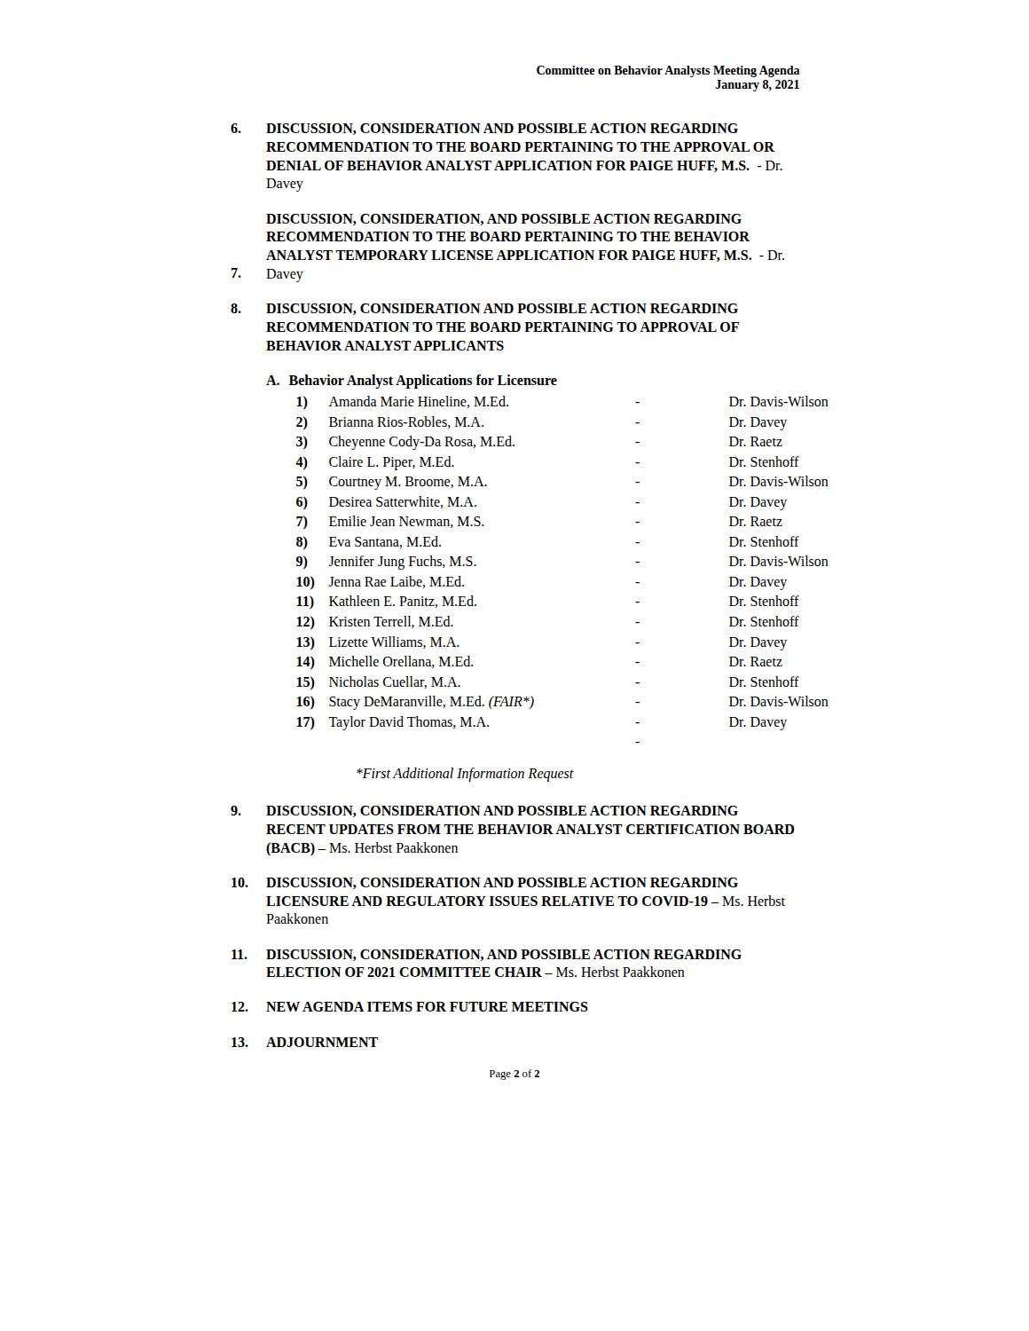Committee on Behavior Analysts Meeting Agenda
January 8, 2021
6.
Discussion, Consideration and Possible Action Regarding Recommendation to the Board Pertaining to the Approval or Denial of Behavior Analyst Application for Paige Huff, M.S. - Dr. Davey
7.
Discussion, Consideration, and Possible Action Regarding Recommendation to the Board Pertaining to the Behavior Analyst Temporary License Application for Paige Huff, M.S. - Dr. Davey
8.
Discussion, Consideration and Possible Action Regarding Recommendation to the Board Pertaining to Approval of Behavior Analyst Applicants
A. Behavior Analyst Applications for Licensure
| 1) | Amanda Marie Hineline, M.Ed. | - | Dr. Davis-Wilson |
| 2) | Brianna Rios-Robles, M.A. | - | Dr. Davey |
| 3) | Cheyenne Cody-Da Rosa, M.Ed. | - | Dr. Raetz |
| 4) | Claire L. Piper, M.Ed. | - | Dr. Stenhoff |
| 5) | Courtney M. Broome, M.A. | - | Dr. Davis-Wilson |
| 6) | Desirea Satterwhite, M.A. | - | Dr. Davey |
| 7) | Emilie Jean Newman, M.S. | - | Dr. Raetz |
| 8) | Eva Santana, M.Ed. | - | Dr. Stenhoff |
| 9) | Jennifer Jung Fuchs, M.S. | - | Dr. Davis-Wilson |
| 10) | Jenna Rae Laibe, M.Ed. | - | Dr. Davey |
| 11) | Kathleen E. Panitz, M.Ed. | - | Dr. Stenhoff |
| 12) | Kristen Terrell, M.Ed. | - | Dr. Stenhoff |
| 13) | Lizette Williams, M.A. | - | Dr. Davey |
| 14) | Michelle Orellana, M.Ed. | - | Dr. Raetz |
| 15) | Nicholas Cuellar, M.A. | - | Dr. Stenhoff |
| 16) | Stacy DeMaranville, M.Ed. (FAIR*) | - | Dr. Davis-Wilson |
| 17) | Taylor David Thomas, M.A. | - | Dr. Davey |
| | | - | |
*First Additional Information Request
9.
Discussion, Consideration and Possible Action Regarding Recent Updates from the Behavior Analyst Certification Board (BACB) – Ms. Herbst Paakkonen
10.
Discussion, Consideration and Possible Action Regarding Licensure and Regulatory Issues Relative to COVID-19 – Ms. Herbst Paakkonen
11.
Discussion, Consideration, and Possible Action Regarding Election of 2021 Committee Chair – Ms. Herbst Paakkonen
12.
New Agenda Items for Future Meetings
13.
Adjournment
Page 2 of 2